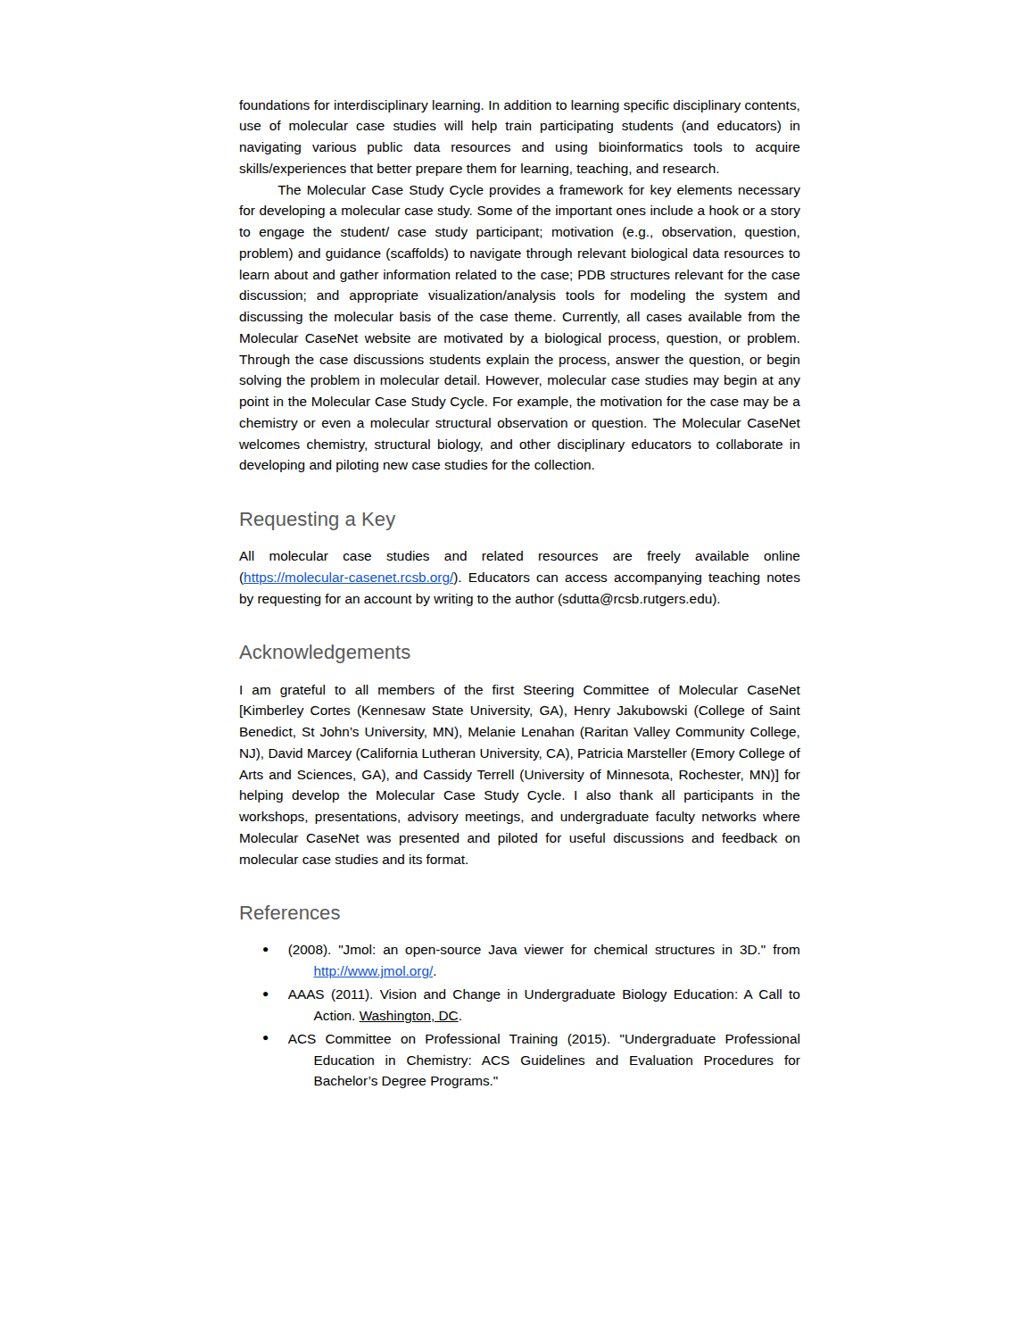foundations for interdisciplinary learning. In addition to learning specific disciplinary contents, use of molecular case studies will help train participating students (and educators) in navigating various public data resources and using bioinformatics tools to acquire skills/experiences that better prepare them for learning, teaching, and research.
The Molecular Case Study Cycle provides a framework for key elements necessary for developing a molecular case study. Some of the important ones include a hook or a story to engage the student/ case study participant; motivation (e.g., observation, question, problem) and guidance (scaffolds) to navigate through relevant biological data resources to learn about and gather information related to the case; PDB structures relevant for the case discussion; and appropriate visualization/analysis tools for modeling the system and discussing the molecular basis of the case theme. Currently, all cases available from the Molecular CaseNet website are motivated by a biological process, question, or problem. Through the case discussions students explain the process, answer the question, or begin solving the problem in molecular detail. However, molecular case studies may begin at any point in the Molecular Case Study Cycle. For example, the motivation for the case may be a chemistry or even a molecular structural observation or question. The Molecular CaseNet welcomes chemistry, structural biology, and other disciplinary educators to collaborate in developing and piloting new case studies for the collection.
Requesting a Key
All molecular case studies and related resources are freely available online (https://molecular-casenet.rcsb.org/). Educators can access accompanying teaching notes by requesting for an account by writing to the author (sdutta@rcsb.rutgers.edu).
Acknowledgements
I am grateful to all members of the first Steering Committee of Molecular CaseNet [Kimberley Cortes (Kennesaw State University, GA), Henry Jakubowski (College of Saint Benedict, St John’s University, MN), Melanie Lenahan (Raritan Valley Community College, NJ), David Marcey (California Lutheran University, CA), Patricia Marsteller (Emory College of Arts and Sciences, GA), and Cassidy Terrell (University of Minnesota, Rochester, MN)] for helping develop the Molecular Case Study Cycle. I also thank all participants in the workshops, presentations, advisory meetings, and undergraduate faculty networks where Molecular CaseNet was presented and piloted for useful discussions and feedback on molecular case studies and its format.
References
(2008). "Jmol: an open-source Java viewer for chemical structures in 3D." from http://www.jmol.org/.
AAAS (2011). Vision and Change in Undergraduate Biology Education: A Call to Action. Washington, DC.
ACS Committee on Professional Training (2015). "Undergraduate Professional Education in Chemistry: ACS Guidelines and Evaluation Procedures for Bachelor’s Degree Programs."